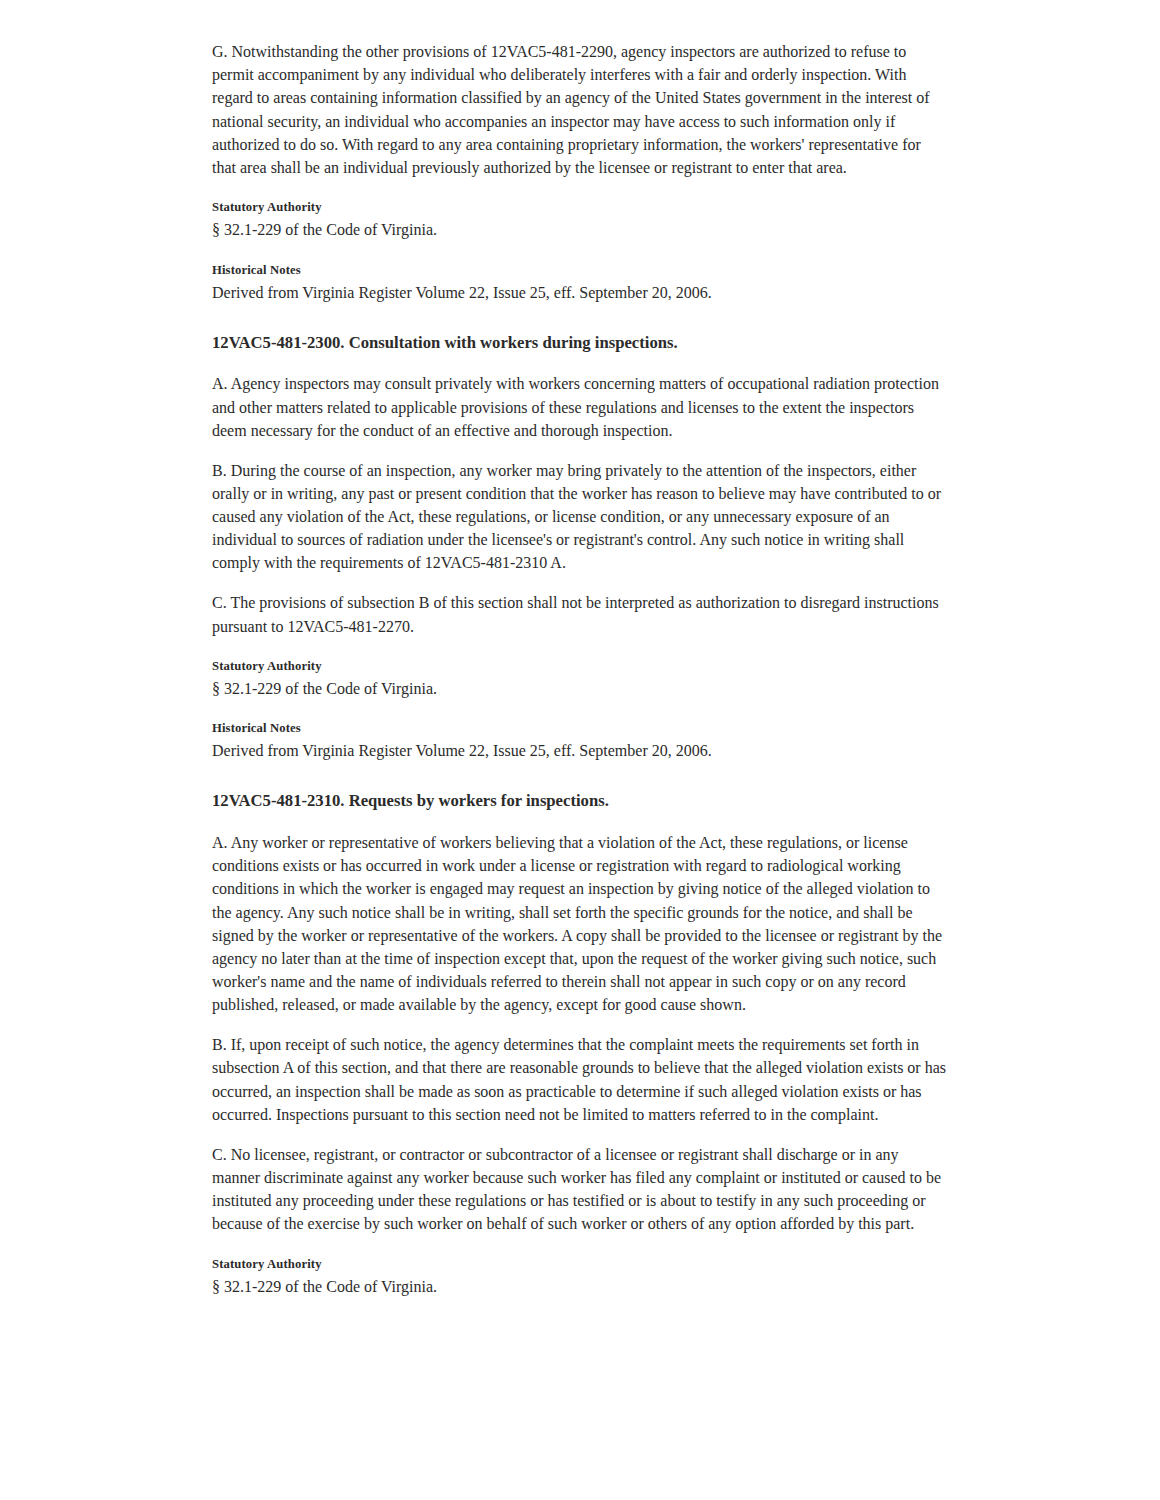G. Notwithstanding the other provisions of 12VAC5-481-2290, agency inspectors are authorized to refuse to permit accompaniment by any individual who deliberately interferes with a fair and orderly inspection. With regard to areas containing information classified by an agency of the United States government in the interest of national security, an individual who accompanies an inspector may have access to such information only if authorized to do so. With regard to any area containing proprietary information, the workers' representative for that area shall be an individual previously authorized by the licensee or registrant to enter that area.
Statutory Authority
§ 32.1-229 of the Code of Virginia.
Historical Notes
Derived from Virginia Register Volume 22, Issue 25, eff. September 20, 2006.
12VAC5-481-2300. Consultation with workers during inspections.
A. Agency inspectors may consult privately with workers concerning matters of occupational radiation protection and other matters related to applicable provisions of these regulations and licenses to the extent the inspectors deem necessary for the conduct of an effective and thorough inspection.
B. During the course of an inspection, any worker may bring privately to the attention of the inspectors, either orally or in writing, any past or present condition that the worker has reason to believe may have contributed to or caused any violation of the Act, these regulations, or license condition, or any unnecessary exposure of an individual to sources of radiation under the licensee's or registrant's control. Any such notice in writing shall comply with the requirements of 12VAC5-481-2310 A.
C. The provisions of subsection B of this section shall not be interpreted as authorization to disregard instructions pursuant to 12VAC5-481-2270.
Statutory Authority
§ 32.1-229 of the Code of Virginia.
Historical Notes
Derived from Virginia Register Volume 22, Issue 25, eff. September 20, 2006.
12VAC5-481-2310. Requests by workers for inspections.
A. Any worker or representative of workers believing that a violation of the Act, these regulations, or license conditions exists or has occurred in work under a license or registration with regard to radiological working conditions in which the worker is engaged may request an inspection by giving notice of the alleged violation to the agency. Any such notice shall be in writing, shall set forth the specific grounds for the notice, and shall be signed by the worker or representative of the workers. A copy shall be provided to the licensee or registrant by the agency no later than at the time of inspection except that, upon the request of the worker giving such notice, such worker's name and the name of individuals referred to therein shall not appear in such copy or on any record published, released, or made available by the agency, except for good cause shown.
B. If, upon receipt of such notice, the agency determines that the complaint meets the requirements set forth in subsection A of this section, and that there are reasonable grounds to believe that the alleged violation exists or has occurred, an inspection shall be made as soon as practicable to determine if such alleged violation exists or has occurred. Inspections pursuant to this section need not be limited to matters referred to in the complaint.
C. No licensee, registrant, or contractor or subcontractor of a licensee or registrant shall discharge or in any manner discriminate against any worker because such worker has filed any complaint or instituted or caused to be instituted any proceeding under these regulations or has testified or is about to testify in any such proceeding or because of the exercise by such worker on behalf of such worker or others of any option afforded by this part.
Statutory Authority
§ 32.1-229 of the Code of Virginia.